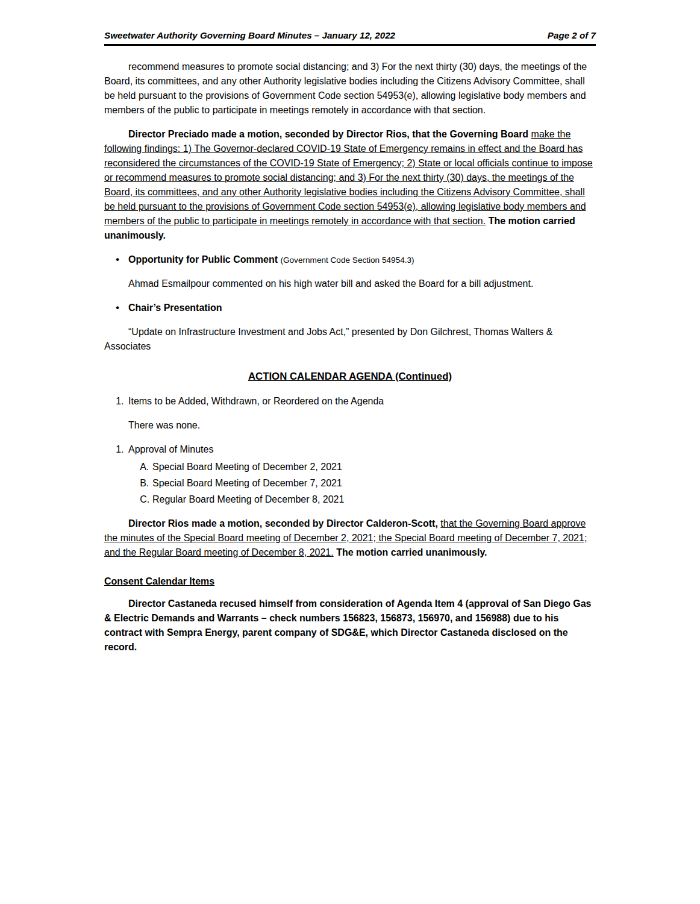Sweetwater Authority Governing Board Minutes – January 12, 2022 Page 2 of 7
recommend measures to promote social distancing; and 3) For the next thirty (30) days, the meetings of the Board, its committees, and any other Authority legislative bodies including the Citizens Advisory Committee, shall be held pursuant to the provisions of Government Code section 54953(e), allowing legislative body members and members of the public to participate in meetings remotely in accordance with that section.
Director Preciado made a motion, seconded by Director Rios, that the Governing Board make the following findings: 1) The Governor-declared COVID-19 State of Emergency remains in effect and the Board has reconsidered the circumstances of the COVID-19 State of Emergency; 2) State or local officials continue to impose or recommend measures to promote social distancing; and 3) For the next thirty (30) days, the meetings of the Board, its committees, and any other Authority legislative bodies including the Citizens Advisory Committee, shall be held pursuant to the provisions of Government Code section 54953(e), allowing legislative body members and members of the public to participate in meetings remotely in accordance with that section. The motion carried unanimously.
Opportunity for Public Comment (Government Code Section 54954.3)
Ahmad Esmailpour commented on his high water bill and asked the Board for a bill adjustment.
Chair’s Presentation
“Update on Infrastructure Investment and Jobs Act,” presented by Don Gilchrest, Thomas Walters & Associates
ACTION CALENDAR AGENDA (Continued)
Items to be Added, Withdrawn, or Reordered on the Agenda
There was none.
Approval of Minutes
Special Board Meeting of December 2, 2021
Special Board Meeting of December 7, 2021
Regular Board Meeting of December 8, 2021
Director Rios made a motion, seconded by Director Calderon-Scott, that the Governing Board approve the minutes of the Special Board meeting of December 2, 2021; the Special Board meeting of December 7, 2021; and the Regular Board meeting of December 8, 2021. The motion carried unanimously.
Consent Calendar Items
Director Castaneda recused himself from consideration of Agenda Item 4 (approval of San Diego Gas & Electric Demands and Warrants – check numbers 156823, 156873, 156970, and 156988) due to his contract with Sempra Energy, parent company of SDG&E, which Director Castaneda disclosed on the record.